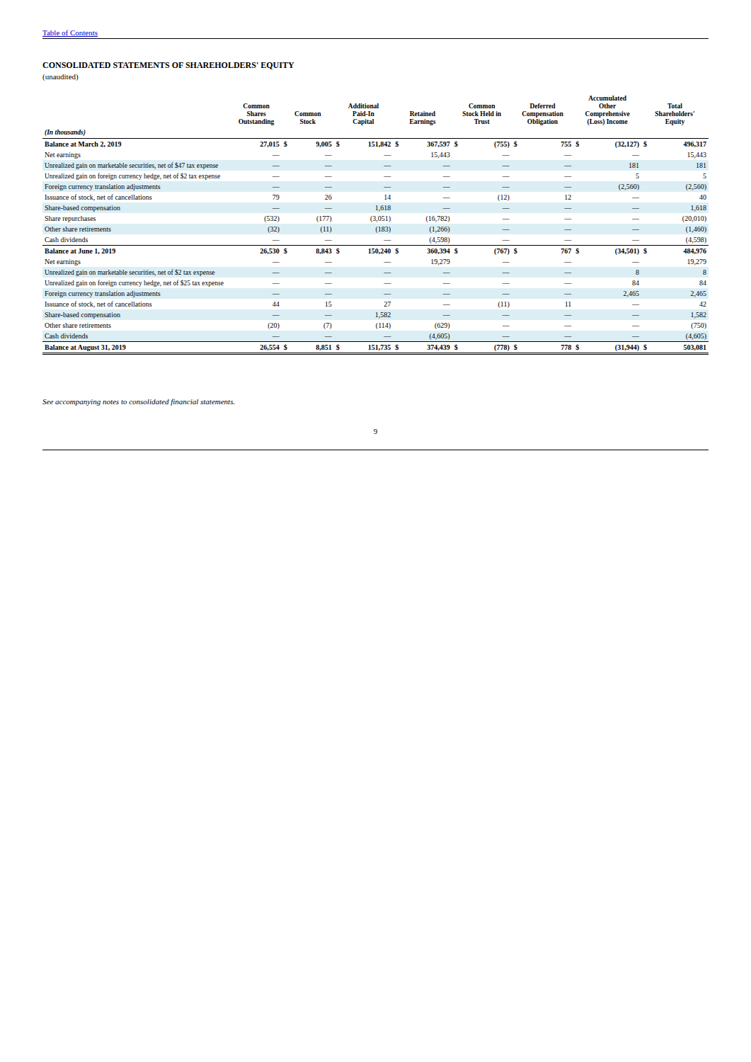Table of Contents
CONSOLIDATED STATEMENTS OF SHAREHOLDERS' EQUITY
(unaudited)
| | Common Shares Outstanding | Common Stock | Additional Paid-In Capital | Retained Earnings | Common Stock Held in Trust | Deferred Compensation Obligation | Accumulated Other Comprehensive (Loss) Income | Total Shareholders' Equity |
| --- | --- | --- | --- | --- | --- | --- | --- | --- |
| (In thousands) | | | | | | | | |
| Balance at March 2, 2019 | 27,015 | $ | 9,005 | $ | 151,842 | $ | 367,597 | $ | (755) | $ | 755 | $ | (32,127) | $ | 496,317 |
| Net earnings | — | | — | | — | | 15,443 | | — | | — | | — | | 15,443 |
| Unrealized gain on marketable securities, net of $47 tax expense | — | | — | | — | | — | | — | | — | | 181 | | 181 |
| Unrealized gain on foreign currency hedge, net of $2 tax expense | — | | — | | — | | — | | — | | — | | 5 | | 5 |
| Foreign currency translation adjustments | — | | — | | — | | — | | — | | — | | (2,560) | | (2,560) |
| Issuance of stock, net of cancellations | 79 | | 26 | | 14 | | — | | (12) | | 12 | | — | | 40 |
| Share-based compensation | — | | — | | 1,618 | | — | | — | | — | | — | | 1,618 |
| Share repurchases | (532) | | (177) | | (3,051) | | (16,782) | | — | | — | | — | | (20,010) |
| Other share retirements | (32) | | (11) | | (183) | | (1,266) | | — | | — | | — | | (1,460) |
| Cash dividends | — | | — | | — | | (4,598) | | — | | — | | — | | (4,598) |
| Balance at June 1, 2019 | 26,530 | $ | 8,843 | $ | 150,240 | $ | 360,394 | $ | (767) | $ | 767 | $ | (34,501) | $ | 484,976 |
| Net earnings | — | | — | | — | | 19,279 | | — | | — | | — | | 19,279 |
| Unrealized gain on marketable securities, net of $2 tax expense | — | | — | | — | | — | | — | | — | | 8 | | 8 |
| Unrealized gain on foreign currency hedge, net of $25 tax expense | — | | — | | — | | — | | — | | — | | 84 | | 84 |
| Foreign currency translation adjustments | — | | — | | — | | — | | — | | — | | 2,465 | | 2,465 |
| Issuance of stock, net of cancellations | 44 | | 15 | | 27 | | — | | (11) | | 11 | | — | | 42 |
| Share-based compensation | — | | — | | 1,582 | | — | | — | | — | | — | | 1,582 |
| Other share retirements | (20) | | (7) | | (114) | | (629) | | — | | — | | — | | (750) |
| Cash dividends | — | | — | | — | | (4,605) | | — | | — | | — | | (4,605) |
| Balance at August 31, 2019 | 26,554 | $ | 8,851 | $ | 151,735 | $ | 374,439 | $ | (778) | $ | 778 | $ | (31,944) | $ | 503,081 |
See accompanying notes to consolidated financial statements.
9